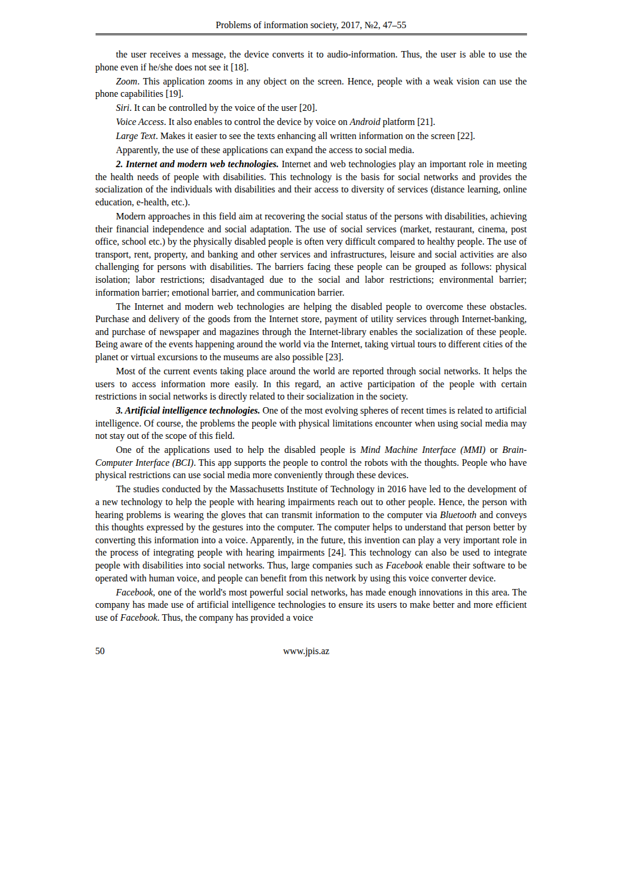Problems of information society, 2017, №2, 47–55
the user receives a message, the device converts it to audio-information. Thus, the user is able to use the phone even if he/she does not see it [18].
Zoom. This application zooms in any object on the screen. Hence, people with a weak vision can use the phone capabilities [19].
Siri. It can be controlled by the voice of the user [20].
Voice Access. It also enables to control the device by voice on Android platform [21].
Large Text. Makes it easier to see the texts enhancing all written information on the screen [22].
Apparently, the use of these applications can expand the access to social media.
2. Internet and modern web technologies. Internet and web technologies play an important role in meeting the health needs of people with disabilities. This technology is the basis for social networks and provides the socialization of the individuals with disabilities and their access to diversity of services (distance learning, online education, e-health, etc.).
Modern approaches in this field aim at recovering the social status of the persons with disabilities, achieving their financial independence and social adaptation. The use of social services (market, restaurant, cinema, post office, school etc.) by the physically disabled people is often very difficult compared to healthy people. The use of transport, rent, property, and banking and other services and infrastructures, leisure and social activities are also challenging for persons with disabilities. The barriers facing these people can be grouped as follows: physical isolation; labor restrictions; disadvantaged due to the social and labor restrictions; environmental barrier; information barrier; emotional barrier, and communication barrier.
The Internet and modern web technologies are helping the disabled people to overcome these obstacles. Purchase and delivery of the goods from the Internet store, payment of utility services through Internet-banking, and purchase of newspaper and magazines through the Internet-library enables the socialization of these people. Being aware of the events happening around the world via the Internet, taking virtual tours to different cities of the planet or virtual excursions to the museums are also possible [23].
Most of the current events taking place around the world are reported through social networks. It helps the users to access information more easily. In this regard, an active participation of the people with certain restrictions in social networks is directly related to their socialization in the society.
3. Artificial intelligence technologies. One of the most evolving spheres of recent times is related to artificial intelligence. Of course, the problems the people with physical limitations encounter when using social media may not stay out of the scope of this field.
One of the applications used to help the disabled people is Mind Machine Interface (MMI) or Brain-Computer Interface (BCI). This app supports the people to control the robots with the thoughts. People who have physical restrictions can use social media more conveniently through these devices.
The studies conducted by the Massachusetts Institute of Technology in 2016 have led to the development of a new technology to help the people with hearing impairments reach out to other people. Hence, the person with hearing problems is wearing the gloves that can transmit information to the computer via Bluetooth and conveys this thoughts expressed by the gestures into the computer. The computer helps to understand that person better by converting this information into a voice. Apparently, in the future, this invention can play a very important role in the process of integrating people with hearing impairments [24]. This technology can also be used to integrate people with disabilities into social networks. Thus, large companies such as Facebook enable their software to be operated with human voice, and people can benefit from this network by using this voice converter device.
Facebook, one of the world's most powerful social networks, has made enough innovations in this area. The company has made use of artificial intelligence technologies to ensure its users to make better and more efficient use of Facebook. Thus, the company has provided a voice
50 www.jpis.az